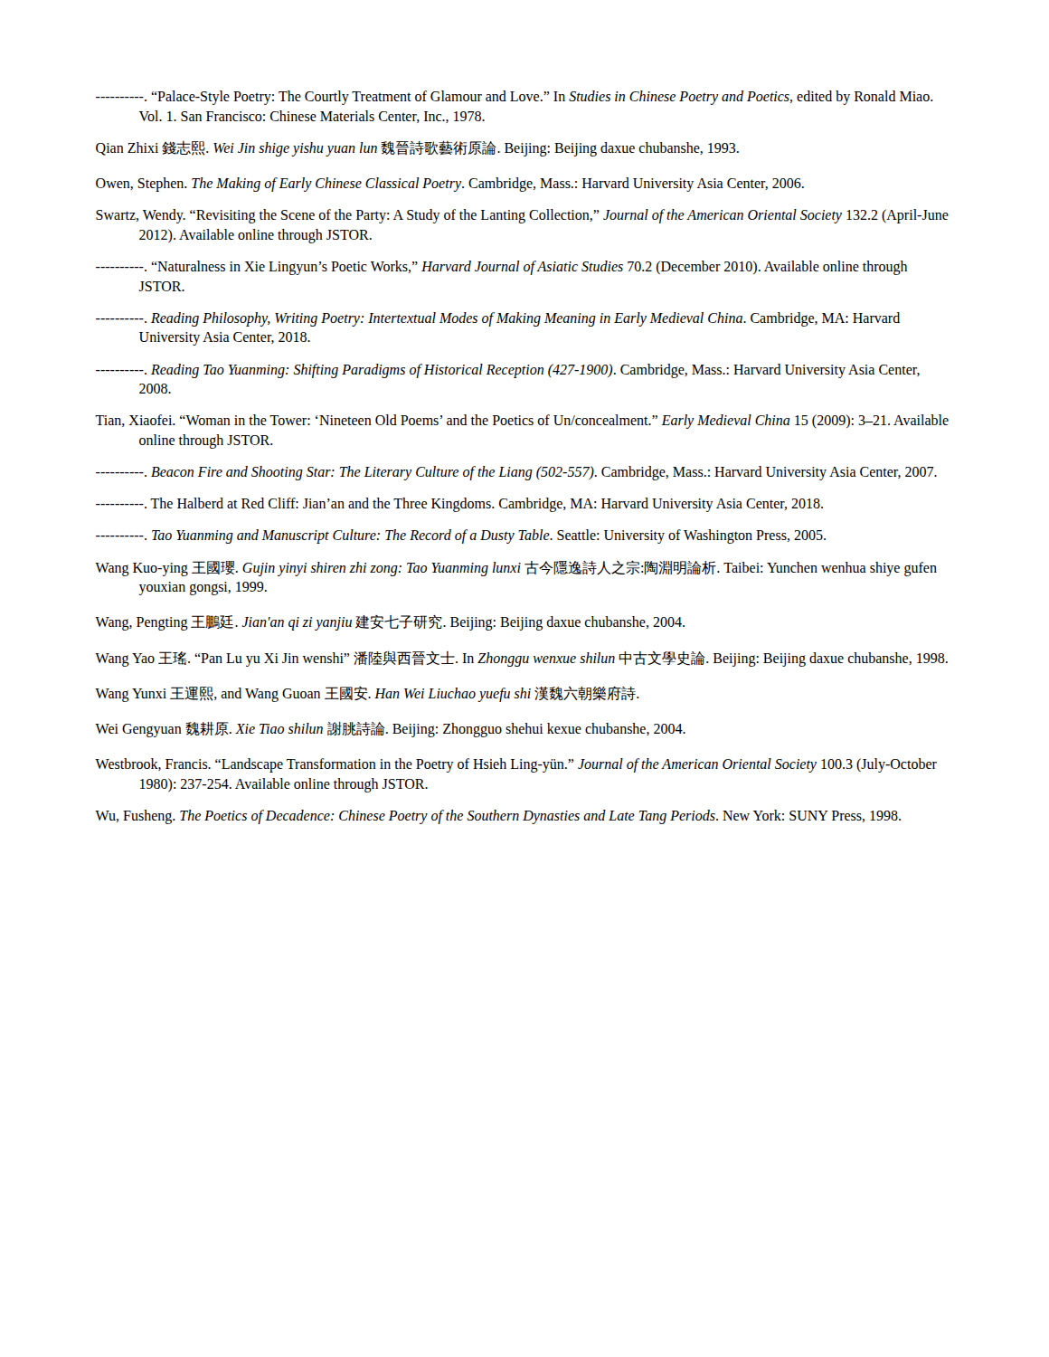----------. “Palace-Style Poetry: The Courtly Treatment of Glamour and Love.” In Studies in Chinese Poetry and Poetics, edited by Ronald Miao. Vol. 1. San Francisco: Chinese Materials Center, Inc., 1978.
Qian Zhixi 錢志熙. Wei Jin shige yishu yuan lun 魏晉詩歌藝術原論. Beijing: Beijing daxue chubanshe, 1993.
Owen, Stephen. The Making of Early Chinese Classical Poetry. Cambridge, Mass.: Harvard University Asia Center, 2006.
Swartz, Wendy. “Revisiting the Scene of the Party: A Study of the Lanting Collection,” Journal of the American Oriental Society 132.2 (April-June 2012). Available online through JSTOR.
----------. “Naturalness in Xie Lingyun’s Poetic Works,” Harvard Journal of Asiatic Studies 70.2 (December 2010). Available online through JSTOR.
----------. Reading Philosophy, Writing Poetry: Intertextual Modes of Making Meaning in Early Medieval China. Cambridge, MA: Harvard University Asia Center, 2018.
----------. Reading Tao Yuanming: Shifting Paradigms of Historical Reception (427-1900). Cambridge, Mass.: Harvard University Asia Center, 2008.
Tian, Xiaofei. “Woman in the Tower: ‘Nineteen Old Poems’ and the Poetics of Un/concealment.” Early Medieval China 15 (2009): 3–21. Available online through JSTOR.
----------. Beacon Fire and Shooting Star: The Literary Culture of the Liang (502-557). Cambridge, Mass.: Harvard University Asia Center, 2007.
----------. The Halberd at Red Cliff: Jian’an and the Three Kingdoms. Cambridge, MA: Harvard University Asia Center, 2018.
----------. Tao Yuanming and Manuscript Culture: The Record of a Dusty Table. Seattle: University of Washington Press, 2005.
Wang Kuo-ying 王國瓔. Gujin yinyi shiren zhi zong: Tao Yuanming lunxi 古今隱逸詩人之宗:陶淵明論析. Taibei: Yunchen wenhua shiye gufen youxian gongsi, 1999.
Wang, Pengting 王鵬廷. Jian'an qi zi yanjiu 建安七子研究. Beijing: Beijing daxue chubanshe, 2004.
Wang Yao 王瑤. “Pan Lu yu Xi Jin wenshi” 潘陸與西晉文士. In Zhonggu wenxue shilun 中古文學史論. Beijing: Beijing daxue chubanshe, 1998.
Wang Yunxi 王運熙, and Wang Guoan 王國安. Han Wei Liuchao yuefu shi 漢魏六朝樂府詩.
Wei Gengyuan 魏耕原. Xie Tiao shilun 謝朓詩論. Beijing: Zhongguo shehui kexue chubanshe, 2004.
Westbrook, Francis. “Landscape Transformation in the Poetry of Hsieh Ling-yün.” Journal of the American Oriental Society 100.3 (July-October 1980): 237-254. Available online through JSTOR.
Wu, Fusheng. The Poetics of Decadence: Chinese Poetry of the Southern Dynasties and Late Tang Periods. New York: SUNY Press, 1998.